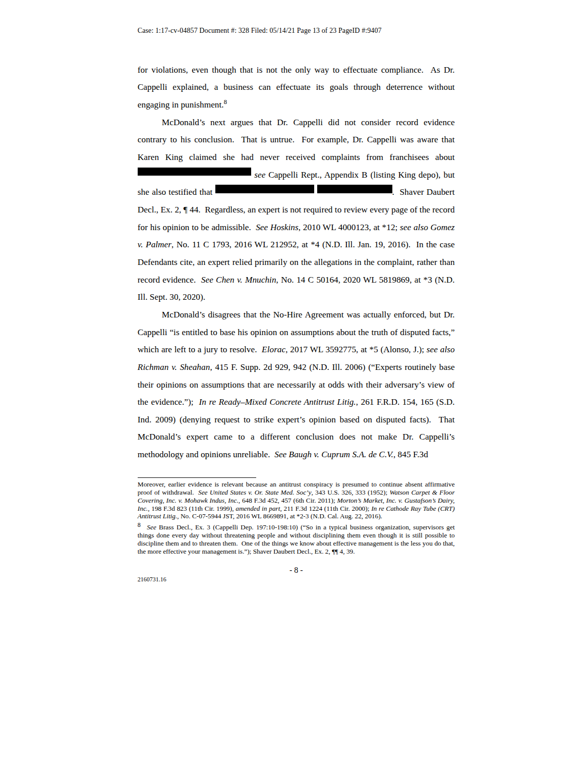Case: 1:17-cv-04857 Document #: 328 Filed: 05/14/21 Page 13 of 23 PageID #:9407
for violations, even though that is not the only way to effectuate compliance. As Dr. Cappelli explained, a business can effectuate its goals through deterrence without engaging in punishment.8
McDonald’s next argues that Dr. Cappelli did not consider record evidence contrary to his conclusion. That is untrue. For example, Dr. Cappelli was aware that Karen King claimed she had never received complaints from franchisees about see Cappelli Rept., Appendix B (listing King depo), but she also testified that . Shaver Daubert Decl., Ex. 2, ¶ 44. Regardless, an expert is not required to review every page of the record for his opinion to be admissible. See Hoskins, 2010 WL 4000123, at *12; see also Gomez v. Palmer, No. 11 C 1793, 2016 WL 212952, at *4 (N.D. Ill. Jan. 19, 2016). In the case Defendants cite, an expert relied primarily on the allegations in the complaint, rather than record evidence. See Chen v. Mnuchin, No. 14 C 50164, 2020 WL 5819869, at *3 (N.D. Ill. Sept. 30, 2020).
McDonald’s disagrees that the No-Hire Agreement was actually enforced, but Dr. Cappelli “is entitled to base his opinion on assumptions about the truth of disputed facts,” which are left to a jury to resolve. Elorac, 2017 WL 3592775, at *5 (Alonso, J.); see also Richman v. Sheahan, 415 F. Supp. 2d 929, 942 (N.D. Ill. 2006) (“Experts routinely base their opinions on assumptions that are necessarily at odds with their adversary’s view of the evidence.”); In re Ready–Mixed Concrete Antitrust Litig., 261 F.R.D. 154, 165 (S.D. Ind. 2009) (denying request to strike expert’s opinion based on disputed facts). That McDonald’s expert came to a different conclusion does not make Dr. Cappelli’s methodology and opinions unreliable. See Baugh v. Cuprum S.A. de C.V., 845 F.3d
Moreover, earlier evidence is relevant because an antitrust conspiracy is presumed to continue absent affirmative proof of withdrawal. See United States v. Or. State Med. Soc’y, 343 U.S. 326, 333 (1952); Watson Carpet & Floor Covering, Inc. v. Mohawk Indus, Inc., 648 F.3d 452, 457 (6th Cir. 2011); Morton’s Market, Inc. v. Gustafson’s Dairy, Inc., 198 F.3d 823 (11th Cir. 1999), amended in part, 211 F.3d 1224 (11th Cir. 2000); In re Cathode Ray Tube (CRT) Antitrust Litig., No. C-07-5944 JST, 2016 WL 8669891, at *2-3 (N.D. Cal. Aug. 22, 2016).
8 See Brass Decl., Ex. 3 (Cappelli Dep. 197:10-198:10) (“So in a typical business organization, supervisors get things done every day without threatening people and without disciplining them even though it is still possible to discipline them and to threaten them. One of the things we know about effective management is the less you do that, the more effective your management is.”); Shaver Daubert Decl., Ex. 2, ¶¶ 4, 39.
- 8 -
2160731.16